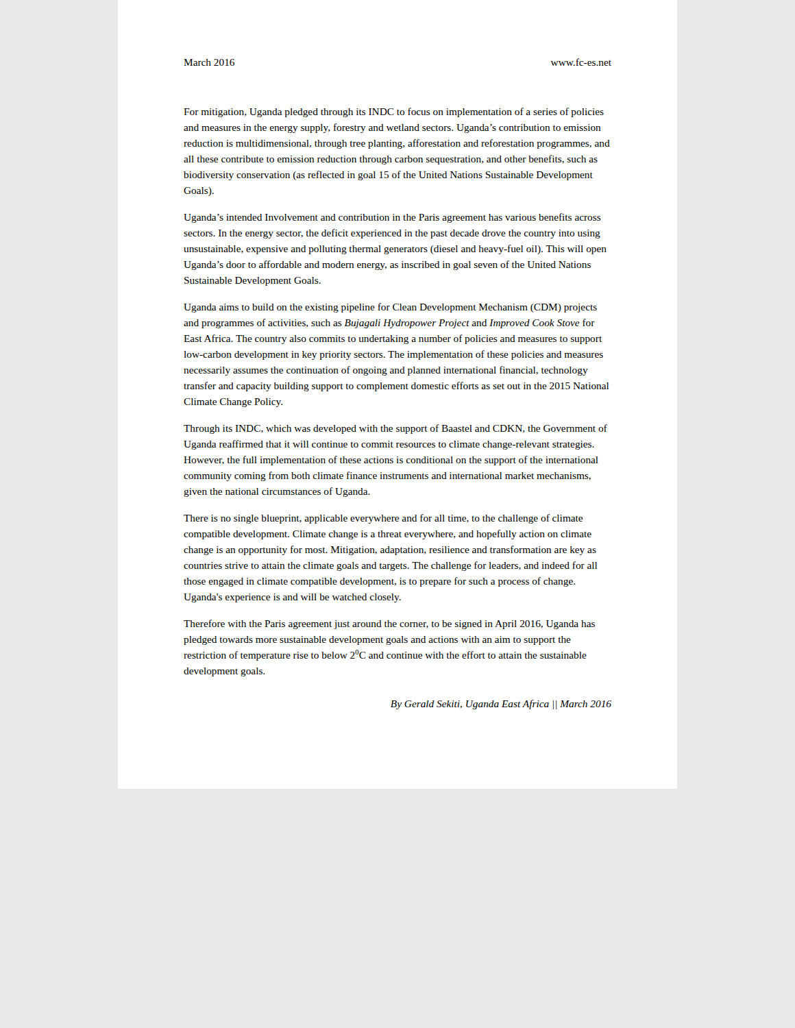March 2016 www.fc-es.net
For mitigation, Uganda pledged through its INDC to focus on implementation of a series of policies and measures in the energy supply, forestry and wetland sectors. Uganda’s contribution to emission reduction is multidimensional, through tree planting, afforestation and reforestation programmes, and all these contribute to emission reduction through carbon sequestration, and other benefits, such as biodiversity conservation (as reflected in goal 15 of the United Nations Sustainable Development Goals).
Uganda’s intended Involvement and contribution in the Paris agreement has various benefits across sectors. In the energy sector, the deficit experienced in the past decade drove the country into using unsustainable, expensive and polluting thermal generators (diesel and heavy-fuel oil). This will open Uganda’s door to affordable and modern energy, as inscribed in goal seven of the United Nations Sustainable Development Goals.
Uganda aims to build on the existing pipeline for Clean Development Mechanism (CDM) projects and programmes of activities, such as Bujagali Hydropower Project and Improved Cook Stove for East Africa. The country also commits to undertaking a number of policies and measures to support low-carbon development in key priority sectors. The implementation of these policies and measures necessarily assumes the continuation of ongoing and planned international financial, technology transfer and capacity building support to complement domestic efforts as set out in the 2015 National Climate Change Policy.
Through its INDC, which was developed with the support of Baastel and CDKN, the Government of Uganda reaffirmed that it will continue to commit resources to climate change-relevant strategies. However, the full implementation of these actions is conditional on the support of the international community coming from both climate finance instruments and international market mechanisms, given the national circumstances of Uganda.
There is no single blueprint, applicable everywhere and for all time, to the challenge of climate compatible development. Climate change is a threat everywhere, and hopefully action on climate change is an opportunity for most. Mitigation, adaptation, resilience and transformation are key as countries strive to attain the climate goals and targets. The challenge for leaders, and indeed for all those engaged in climate compatible development, is to prepare for such a process of change. Uganda's experience is and will be watched closely.
Therefore with the Paris agreement just around the corner, to be signed in April 2016, Uganda has pledged towards more sustainable development goals and actions with an aim to support the restriction of temperature rise to below 20C and continue with the effort to attain the sustainable development goals.
By Gerald Sekiti, Uganda East Africa || March 2016